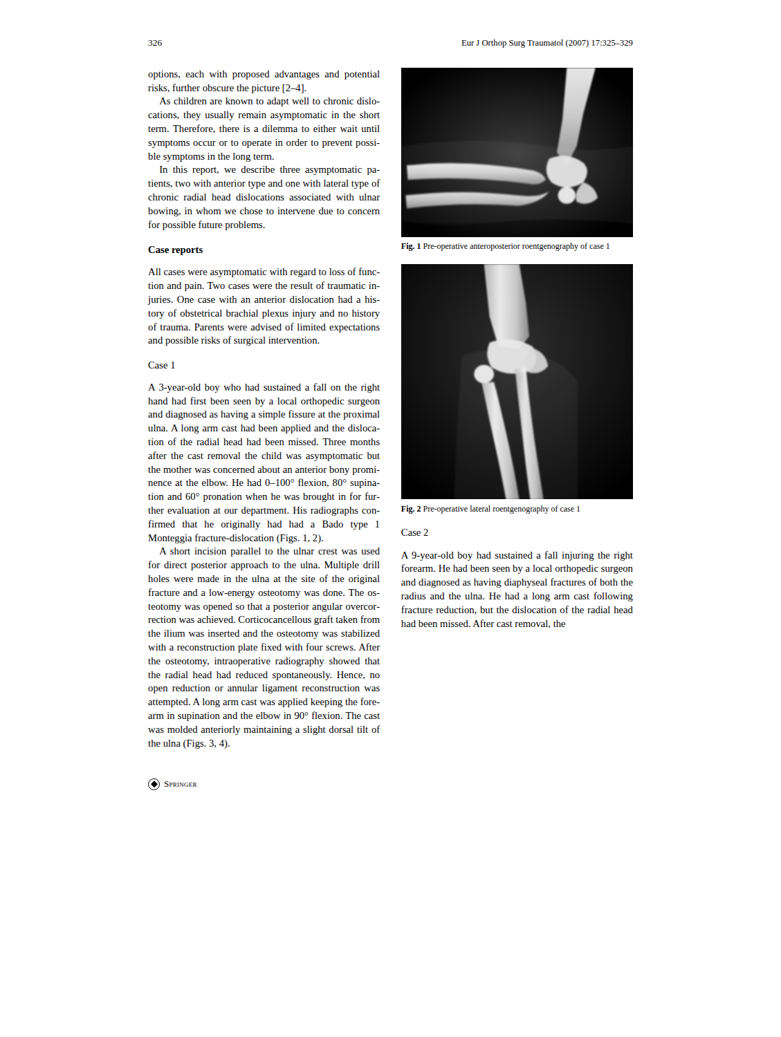326 Eur J Orthop Surg Traumatol (2007) 17:325–329
options, each with proposed advantages and potential risks, further obscure the picture [2–4].
As children are known to adapt well to chronic dislocations, they usually remain asymptomatic in the short term. Therefore, there is a dilemma to either wait until symptoms occur or to operate in order to prevent possible symptoms in the long term.
In this report, we describe three asymptomatic patients, two with anterior type and one with lateral type of chronic radial head dislocations associated with ulnar bowing, in whom we chose to intervene due to concern for possible future problems.
Case reports
All cases were asymptomatic with regard to loss of function and pain. Two cases were the result of traumatic injuries. One case with an anterior dislocation had a history of obstetrical brachial plexus injury and no history of trauma. Parents were advised of limited expectations and possible risks of surgical intervention.
Case 1
A 3-year-old boy who had sustained a fall on the right hand had first been seen by a local orthopedic surgeon and diagnosed as having a simple fissure at the proximal ulna. A long arm cast had been applied and the dislocation of the radial head had been missed. Three months after the cast removal the child was asymptomatic but the mother was concerned about an anterior bony prominence at the elbow. He had 0–100° flexion, 80° supination and 60° pronation when he was brought in for further evaluation at our department. His radiographs confirmed that he originally had had a Bado type 1 Monteggia fracture-dislocation (Figs. 1, 2).
A short incision parallel to the ulnar crest was used for direct posterior approach to the ulna. Multiple drill holes were made in the ulna at the site of the original fracture and a low-energy osteotomy was done. The osteotomy was opened so that a posterior angular overcorrection was achieved. Corticocancellous graft taken from the ilium was inserted and the osteotomy was stabilized with a reconstruction plate fixed with four screws. After the osteotomy, intraoperative radiography showed that the radial head had reduced spontaneously. Hence, no open reduction or annular ligament reconstruction was attempted. A long arm cast was applied keeping the forearm in supination and the elbow in 90° flexion. The cast was molded anteriorly maintaining a slight dorsal tilt of the ulna (Figs. 3, 4).
Springer
Fig. 1 Pre-operative anteroposterior roentgenography of case 1
Fig. 2 Pre-operative lateral roentgenography of case 1
Case 2
A 9-year-old boy had sustained a fall injuring the right forearm. He had been seen by a local orthopedic surgeon and diagnosed as having diaphyseal fractures of both the radius and the ulna. He had a long arm cast following fracture reduction, but the dislocation of the radial head had been missed. After cast removal, the